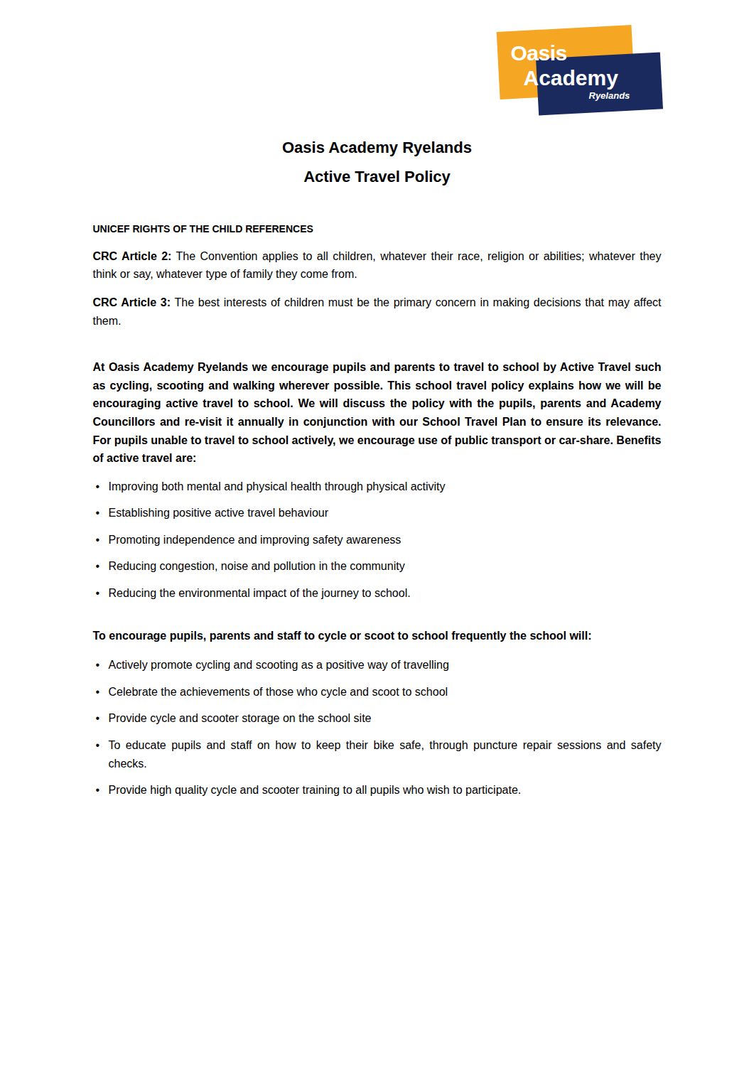Oasis
Academy
Ryelands
Oasis Academy Ryelands Active Travel Policy
UNICEF RIGHTS OF THE CHILD REFERENCES
CRC Article 2: The Convention applies to all children, whatever their race, religion or abilities; whatever they think or say, whatever type of family they come from.
CRC Article 3: The best interests of children must be the primary concern in making decisions that may affect them.
At Oasis Academy Ryelands we encourage pupils and parents to travel to school by Active Travel such as cycling, scooting and walking wherever possible. This school travel policy explains how we will be encouraging active travel to school. We will discuss the policy with the pupils, parents and Academy Councillors and re-visit it annually in conjunction with our School Travel Plan to ensure its relevance. For pupils unable to travel to school actively, we encourage use of public transport or car-share. Benefits of active travel are:
Improving both mental and physical health through physical activity
Establishing positive active travel behaviour
Promoting independence and improving safety awareness
Reducing congestion, noise and pollution in the community
Reducing the environmental impact of the journey to school.
To encourage pupils, parents and staff to cycle or scoot to school frequently the school will:
Actively promote cycling and scooting as a positive way of travelling
Celebrate the achievements of those who cycle and scoot to school
Provide cycle and scooter storage on the school site
To educate pupils and staff on how to keep their bike safe, through puncture repair sessions and safety checks.
Provide high quality cycle and scooter training to all pupils who wish to participate.